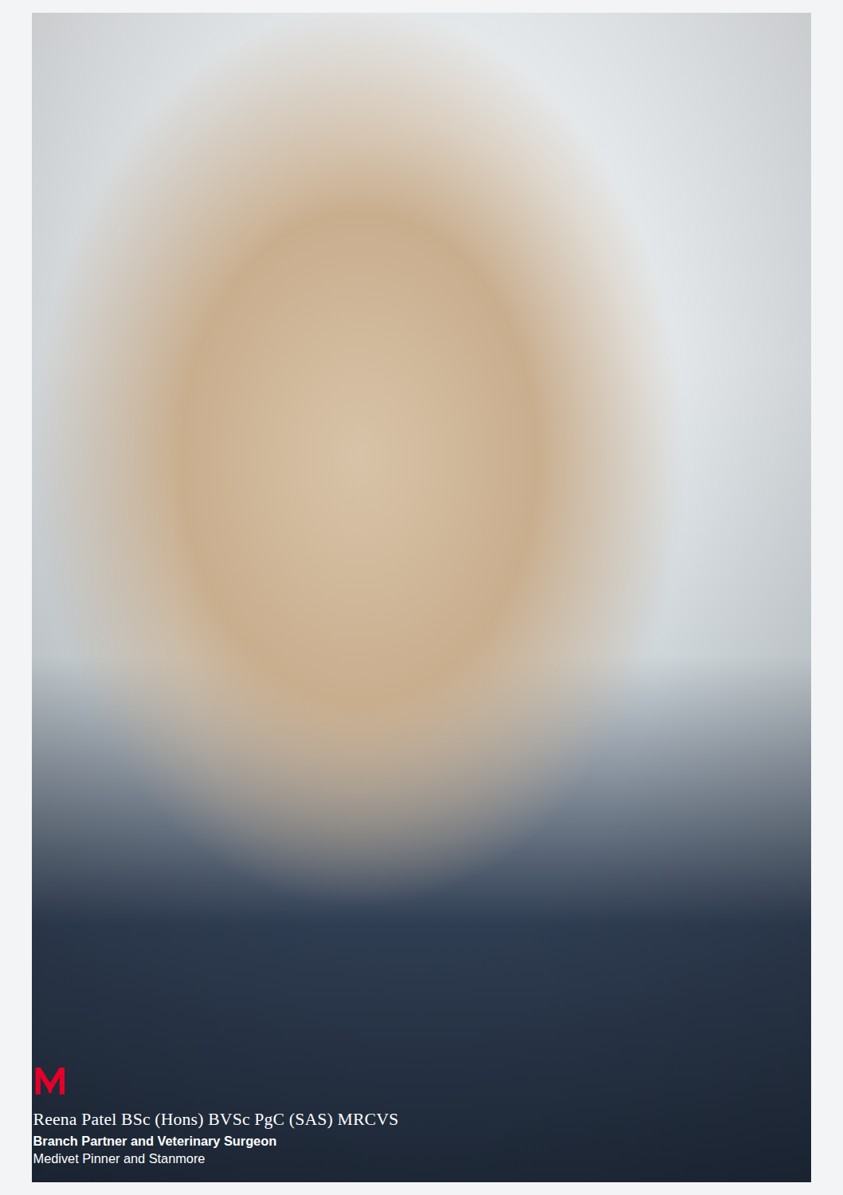Reena Patel BSc (Hons) BVSc PgC (SAS) MRCVS
Branch Partner and Veterinary Surgeon
Medivet Pinner and Stanmore